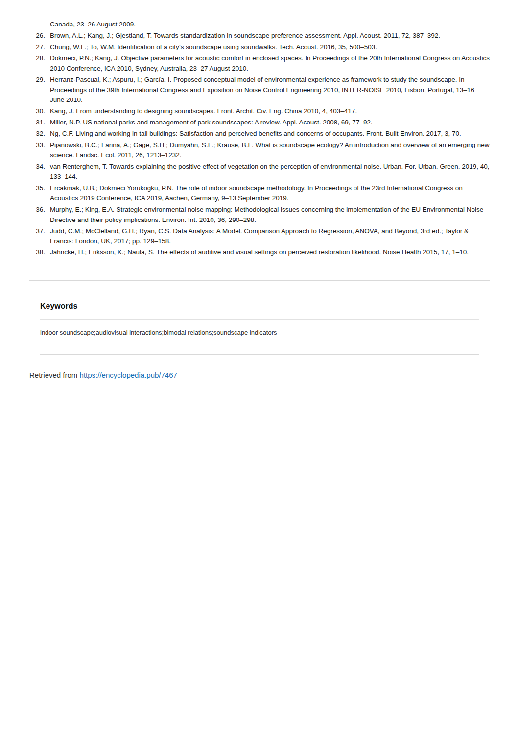Canada, 23–26 August 2009.
Brown, A.L.; Kang, J.; Gjestland, T. Towards standardization in soundscape preference assessment. Appl. Acoust. 2011, 72, 387–392.
Chung, W.L.; To, W.M. Identification of a city’s soundscape using soundwalks. Tech. Acoust. 2016, 35, 500–503.
Dokmeci, P.N.; Kang, J. Objective parameters for acoustic comfort in enclosed spaces. In Proceedings of the 20th International Congress on Acoustics 2010 Conference, ICA 2010, Sydney, Australia, 23–27 August 2010.
Herranz-Pascual, K.; Aspuru, I.; García, I. Proposed conceptual model of environmental experience as framework to study the soundscape. In Proceedings of the 39th International Congress and Exposition on Noise Control Engineering 2010, INTER-NOISE 2010, Lisbon, Portugal, 13–16 June 2010.
Kang, J. From understanding to designing soundscapes. Front. Archit. Civ. Eng. China 2010, 4, 403–417.
Miller, N.P. US national parks and management of park soundscapes: A review. Appl. Acoust. 2008, 69, 77–92.
Ng, C.F. Living and working in tall buildings: Satisfaction and perceived benefits and concerns of occupants. Front. Built Environ. 2017, 3, 70.
Pijanowski, B.C.; Farina, A.; Gage, S.H.; Dumyahn, S.L.; Krause, B.L. What is soundscape ecology? An introduction and overview of an emerging new science. Landsc. Ecol. 2011, 26, 1213–1232.
van Renterghem, T. Towards explaining the positive effect of vegetation on the perception of environmental noise. Urban. For. Urban. Green. 2019, 40, 133–144.
Ercakmak, U.B.; Dokmeci Yorukogku, P.N. The role of indoor soundscape methodology. In Proceedings of the 23rd International Congress on Acoustics 2019 Conference, ICA 2019, Aachen, Germany, 9–13 September 2019.
Murphy, E.; King, E.A. Strategic environmental noise mapping: Methodological issues concerning the implementation of the EU Environmental Noise Directive and their policy implications. Environ. Int. 2010, 36, 290–298.
Judd, C.M.; McClelland, G.H.; Ryan, C.S. Data Analysis: A Model. Comparison Approach to Regression, ANOVA, and Beyond, 3rd ed.; Taylor & Francis: London, UK, 2017; pp. 129–158.
Jahncke, H.; Eriksson, K.; Naula, S. The effects of auditive and visual settings on perceived restoration likelihood. Noise Health 2015, 17, 1–10.
Keywords
indoor soundscape;audiovisual interactions;bimodal relations;soundscape indicators
Retrieved from https://encyclopedia.pub/7467